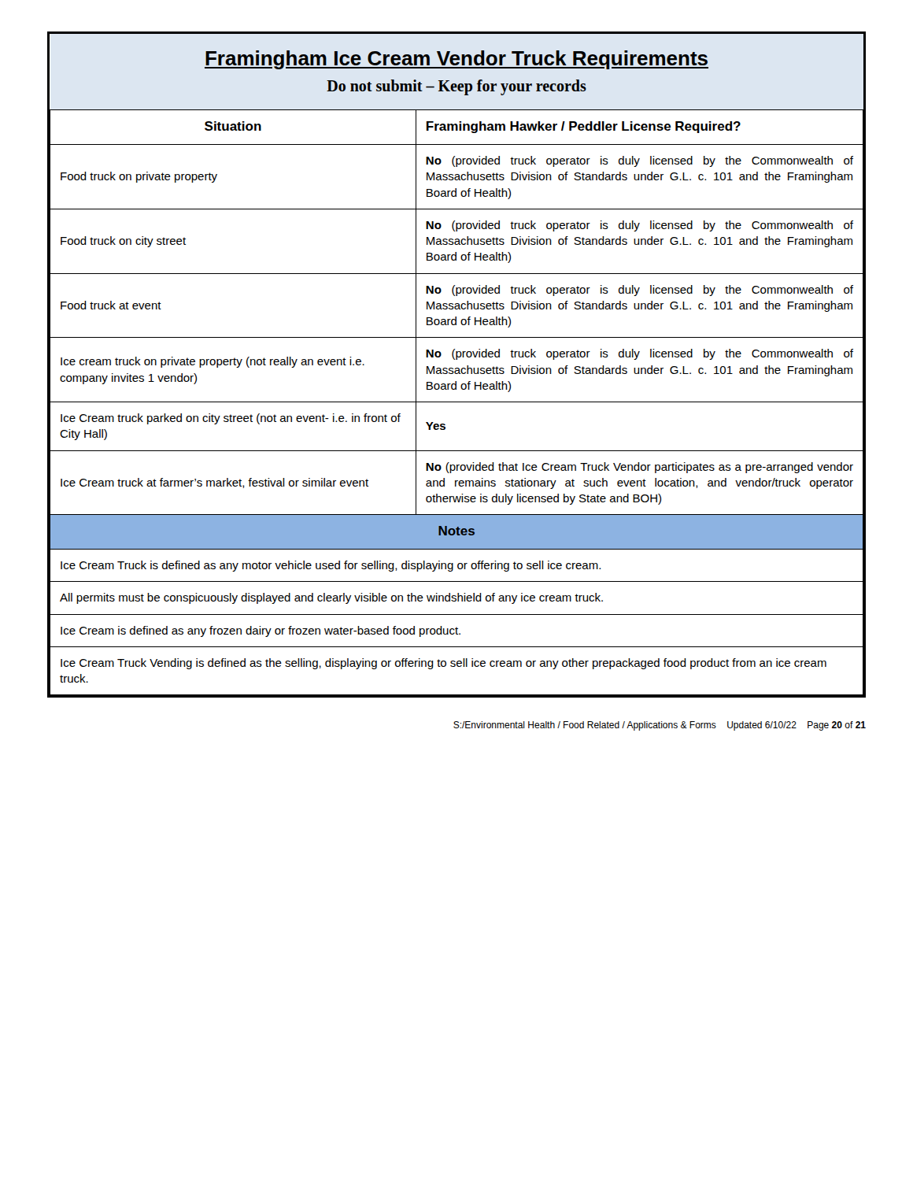| Framingham Ice Cream Vendor Truck Requirements Do not submit – Keep for your records |
| Situation | Framingham Hawker / Peddler License Required? |
| Food truck on private property | No (provided truck operator is duly licensed by the Commonwealth of Massachusetts Division of Standards under G.L. c. 101 and the Framingham Board of Health) |
| Food truck on city street | No (provided truck operator is duly licensed by the Commonwealth of Massachusetts Division of Standards under G.L. c. 101 and the Framingham Board of Health) |
| Food truck at event | No (provided truck operator is duly licensed by the Commonwealth of Massachusetts Division of Standards under G.L. c. 101 and the Framingham Board of Health) |
| Ice cream truck on private property (not really an event i.e. company invites 1 vendor) | No (provided truck operator is duly licensed by the Commonwealth of Massachusetts Division of Standards under G.L. c. 101 and the Framingham Board of Health) |
| Ice Cream truck parked on city street (not an event- i.e. in front of City Hall) | Yes |
| Ice Cream truck at farmer’s market, festival or similar event | No (provided that Ice Cream Truck Vendor participates as a pre-arranged vendor and remains stationary at such event location, and vendor/truck operator otherwise is duly licensed by State and BOH) |
| Notes |
| Ice Cream Truck is defined as any motor vehicle used for selling, displaying or offering to sell ice cream. |
| All permits must be conspicuously displayed and clearly visible on the windshield of any ice cream truck. |
| Ice Cream is defined as any frozen dairy or frozen water-based food product. |
| Ice Cream Truck Vending is defined as the selling, displaying or offering to sell ice cream or any other prepackaged food product from an ice cream truck. |
S:/Environmental Health / Food Related / Applications & Forms Updated 6/10/22 Page 20 of 21